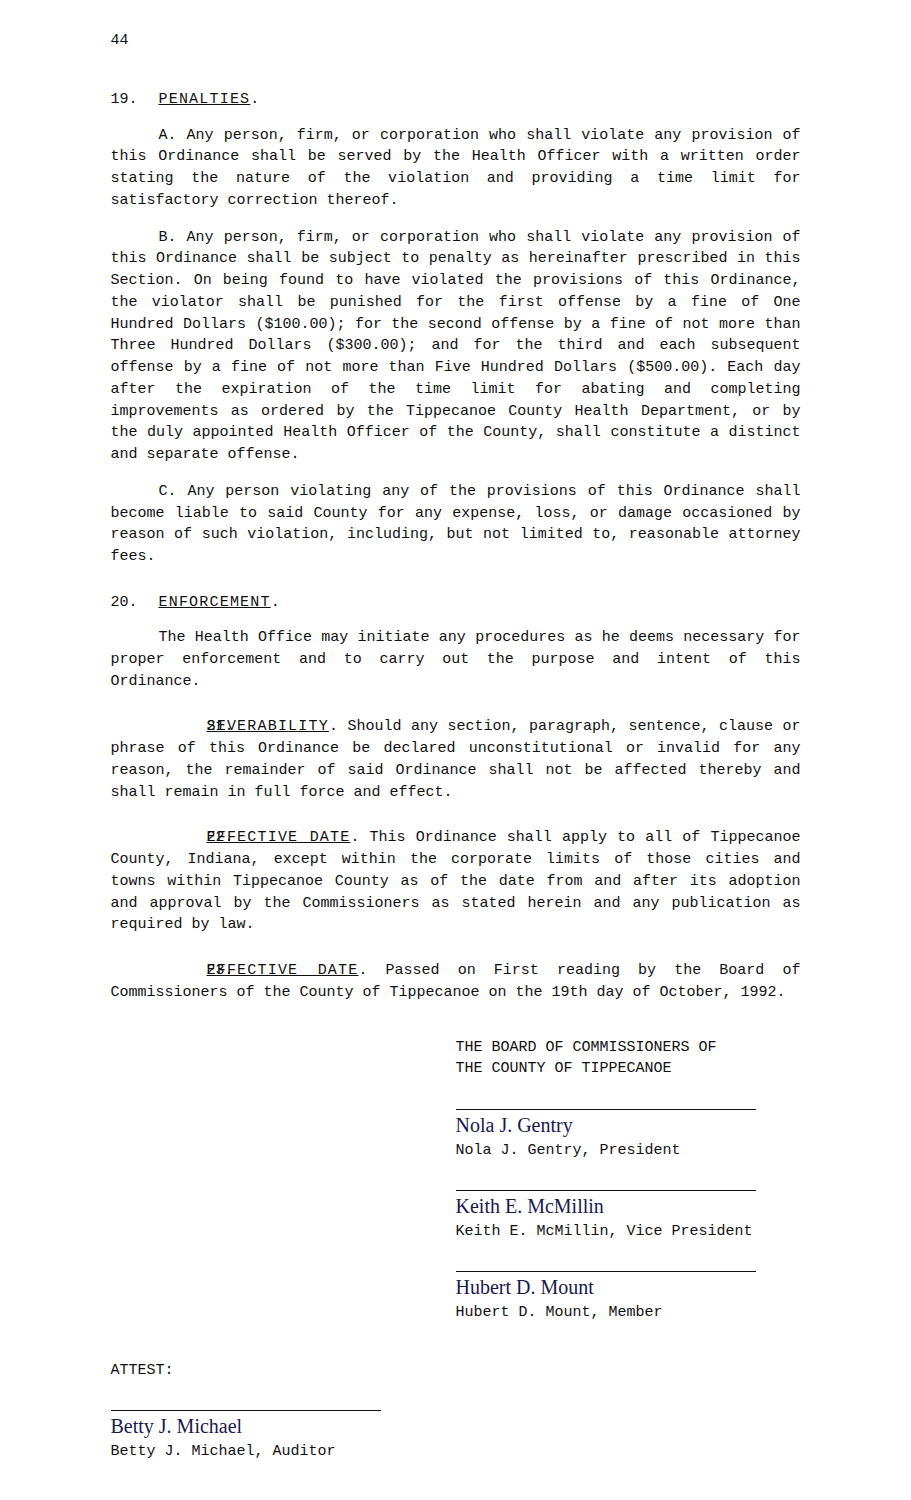44
19. PENALTIES.
A. Any person, firm, or corporation who shall violate any provision of this Ordinance shall be served by the Health Officer with a written order stating the nature of the violation and providing a time limit for satisfactory correction thereof.
B. Any person, firm, or corporation who shall violate any provision of this Ordinance shall be subject to penalty as hereinafter prescribed in this Section. On being found to have violated the provisions of this Ordinance, the violator shall be punished for the first offense by a fine of One Hundred Dollars ($100.00); for the second offense by a fine of not more than Three Hundred Dollars ($300.00); and for the third and each subsequent offense by a fine of not more than Five Hundred Dollars ($500.00). Each day after the expiration of the time limit for abating and completing improvements as ordered by the Tippecanoe County Health Department, or by the duly appointed Health Officer of the County, shall constitute a distinct and separate offense.
C. Any person violating any of the provisions of this Ordinance shall become liable to said County for any expense, loss, or damage occasioned by reason of such violation, including, but not limited to, reasonable attorney fees.
20. ENFORCEMENT.
The Health Office may initiate any procedures as he deems necessary for proper enforcement and to carry out the purpose and intent of this Ordinance.
21. SEVERABILITY. Should any section, paragraph, sentence, clause or phrase of this Ordinance be declared unconstitutional or invalid for any reason, the remainder of said Ordinance shall not be affected thereby and shall remain in full force and effect.
22. EFFECTIVE DATE. This Ordinance shall apply to all of Tippecanoe County, Indiana, except within the corporate limits of those cities and towns within Tippecanoe County as of the date from and after its adoption and approval by the Commissioners as stated herein and any publication as required by law.
23. EFFECTIVE DATE. Passed on First reading by the Board of Commissioners of the County of Tippecanoe on the 19th day of October, 1992.
THE BOARD OF COMMISSIONERS OF
THE COUNTY OF TIPPECANOE
Nola J. Gentry
Nola J. Gentry, President
Keith E. McMillin
Keith E. McMillin, Vice President
Hubert D. Mount
Hubert D. Mount, Member
ATTEST:
Betty J. Michael
Betty J. Michael, Auditor